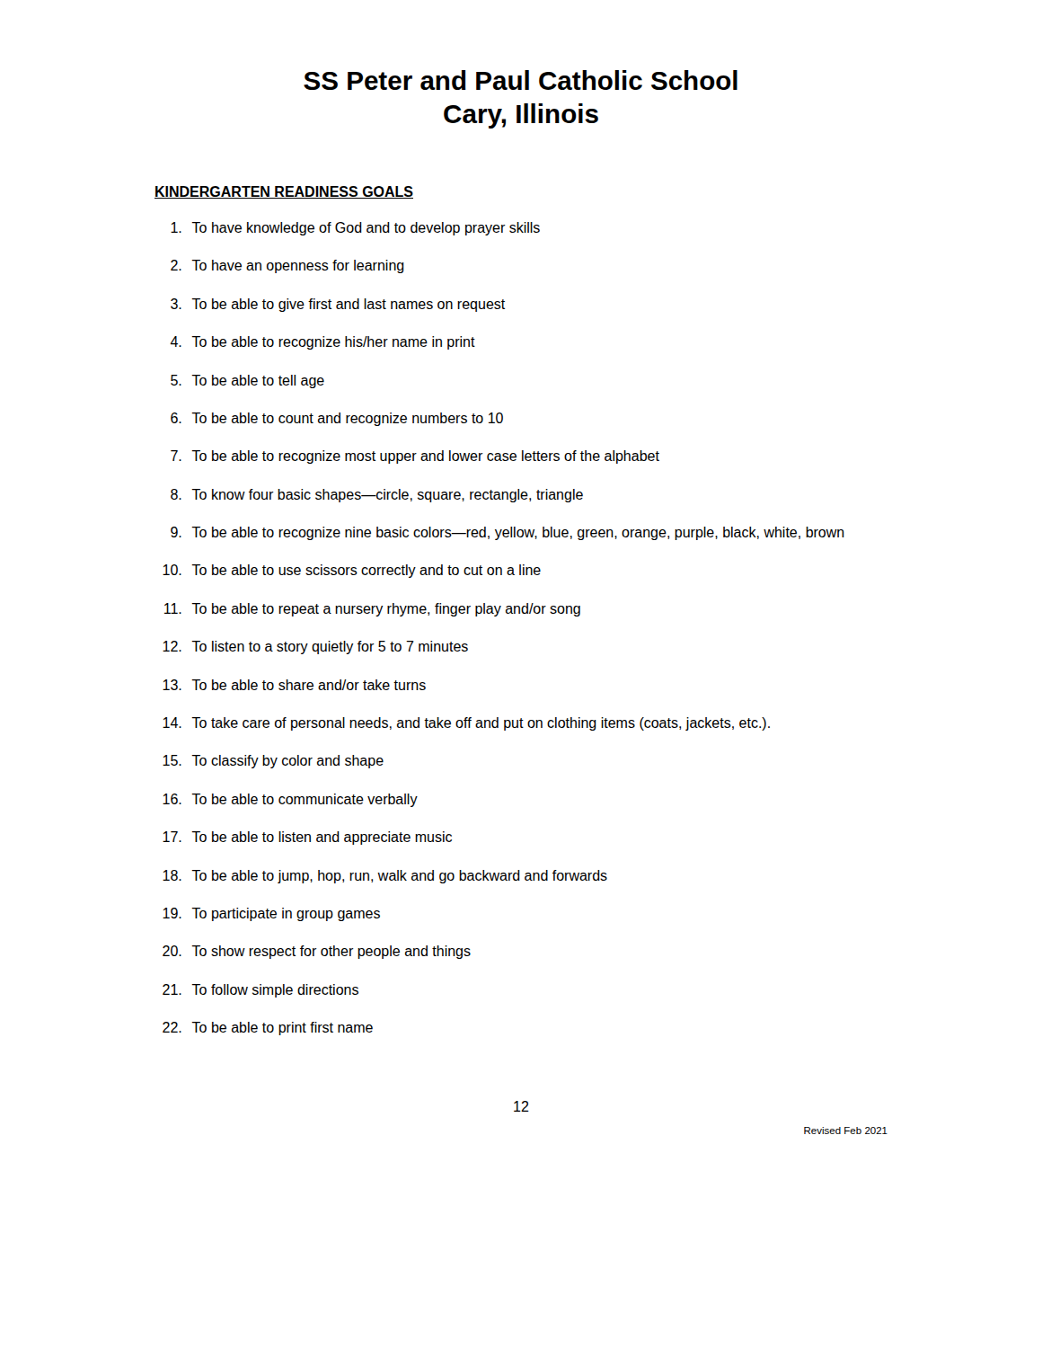SS Peter and Paul Catholic School Cary, Illinois
Kindergarten Readiness Goals
To have knowledge of God and to develop prayer skills
To have an openness for learning
To be able to give first and last names on request
To be able to recognize his/her name in print
To be able to tell age
To be able to count and recognize numbers to 10
To be able to recognize most upper and lower case letters of the alphabet
To know four basic shapes—circle, square, rectangle, triangle
To be able to recognize nine basic colors—red, yellow, blue, green, orange, purple, black, white, brown
To be able to use scissors correctly and to cut on a line
To be able to repeat a nursery rhyme, finger play and/or song
To listen to a story quietly for 5 to 7 minutes
To be able to share and/or take turns
To take care of personal needs, and take off and put on clothing items (coats, jackets, etc.).
To classify by color and shape
To be able to communicate verbally
To be able to listen and appreciate music
To be able to jump, hop, run, walk and go backward and forwards
To participate in group games
To show respect for other people and things
To follow simple directions
To be able to print first name
12
Revised Feb 2021